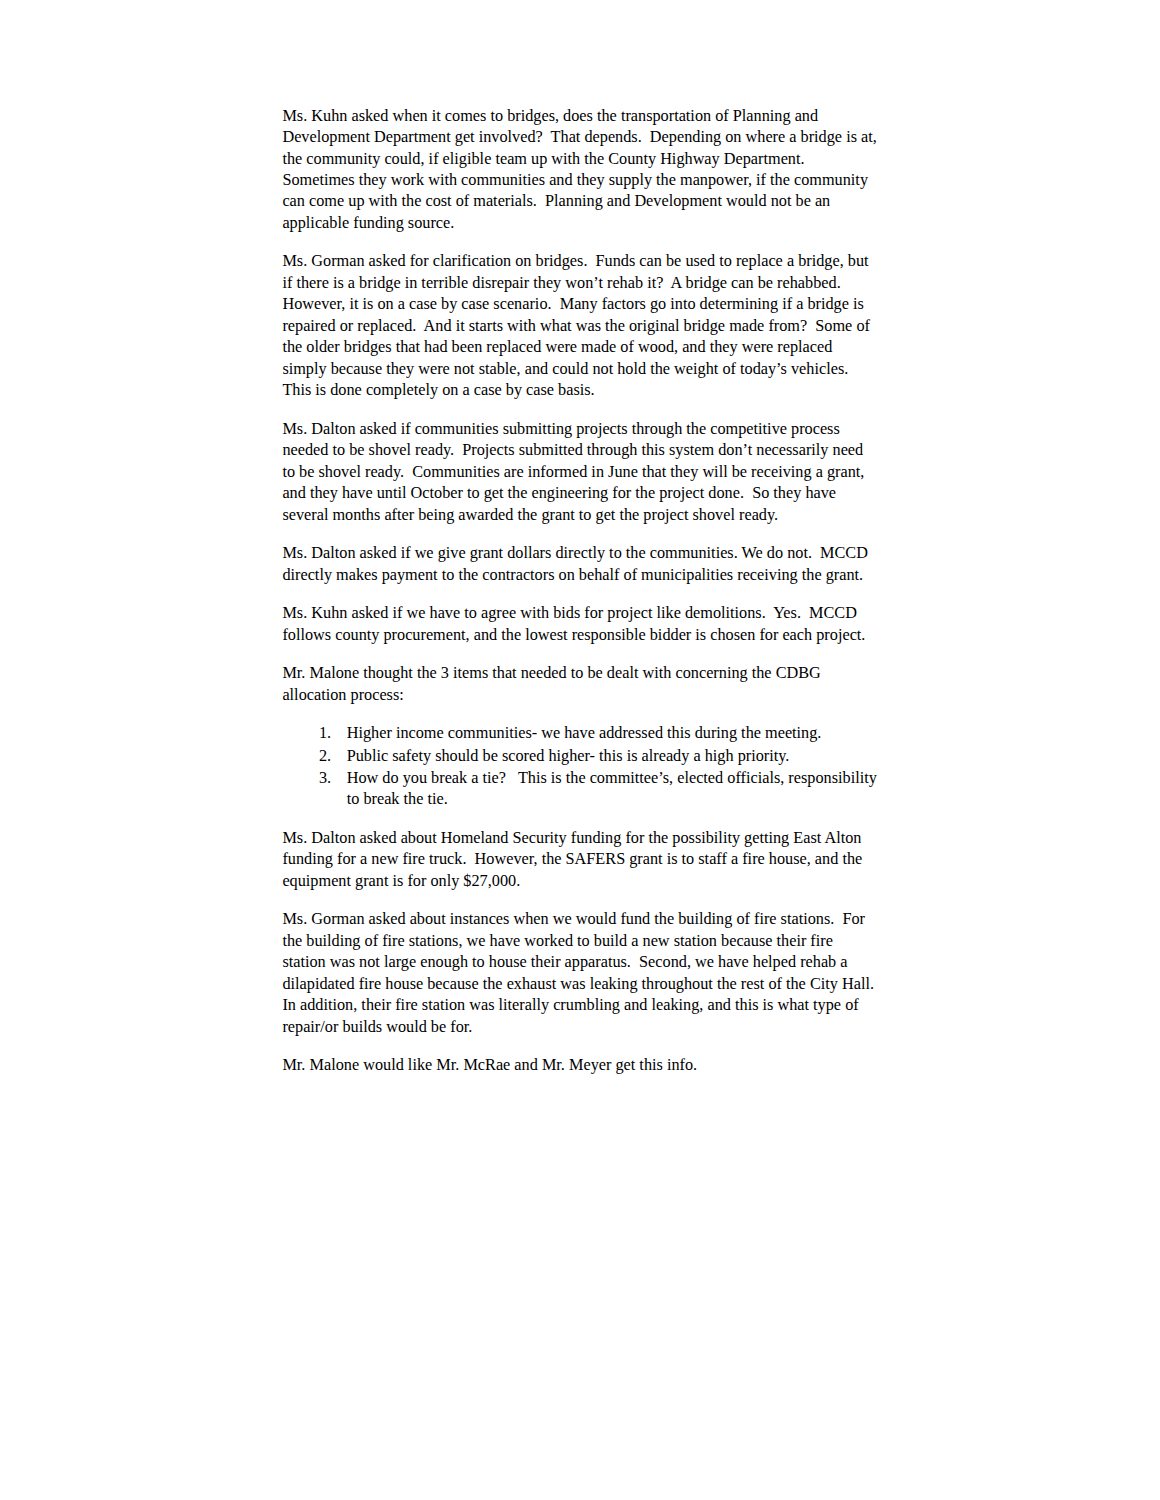Ms. Kuhn asked when it comes to bridges, does the transportation of Planning and Development Department get involved? That depends. Depending on where a bridge is at, the community could, if eligible team up with the County Highway Department. Sometimes they work with communities and they supply the manpower, if the community can come up with the cost of materials. Planning and Development would not be an applicable funding source.
Ms. Gorman asked for clarification on bridges. Funds can be used to replace a bridge, but if there is a bridge in terrible disrepair they won’t rehab it? A bridge can be rehabbed. However, it is on a case by case scenario. Many factors go into determining if a bridge is repaired or replaced. And it starts with what was the original bridge made from? Some of the older bridges that had been replaced were made of wood, and they were replaced simply because they were not stable, and could not hold the weight of today’s vehicles. This is done completely on a case by case basis.
Ms. Dalton asked if communities submitting projects through the competitive process needed to be shovel ready. Projects submitted through this system don’t necessarily need to be shovel ready. Communities are informed in June that they will be receiving a grant, and they have until October to get the engineering for the project done. So they have several months after being awarded the grant to get the project shovel ready.
Ms. Dalton asked if we give grant dollars directly to the communities. We do not. MCCD directly makes payment to the contractors on behalf of municipalities receiving the grant.
Ms. Kuhn asked if we have to agree with bids for project like demolitions. Yes. MCCD follows county procurement, and the lowest responsible bidder is chosen for each project.
Mr. Malone thought the 3 items that needed to be dealt with concerning the CDBG allocation process:
Higher income communities- we have addressed this during the meeting.
Public safety should be scored higher- this is already a high priority.
How do you break a tie? This is the committee’s, elected officials, responsibility to break the tie.
Ms. Dalton asked about Homeland Security funding for the possibility getting East Alton funding for a new fire truck. However, the SAFERS grant is to staff a fire house, and the equipment grant is for only $27,000.
Ms. Gorman asked about instances when we would fund the building of fire stations. For the building of fire stations, we have worked to build a new station because their fire station was not large enough to house their apparatus. Second, we have helped rehab a dilapidated fire house because the exhaust was leaking throughout the rest of the City Hall. In addition, their fire station was literally crumbling and leaking, and this is what type of repair/or builds would be for.
Mr. Malone would like Mr. McRae and Mr. Meyer get this info.